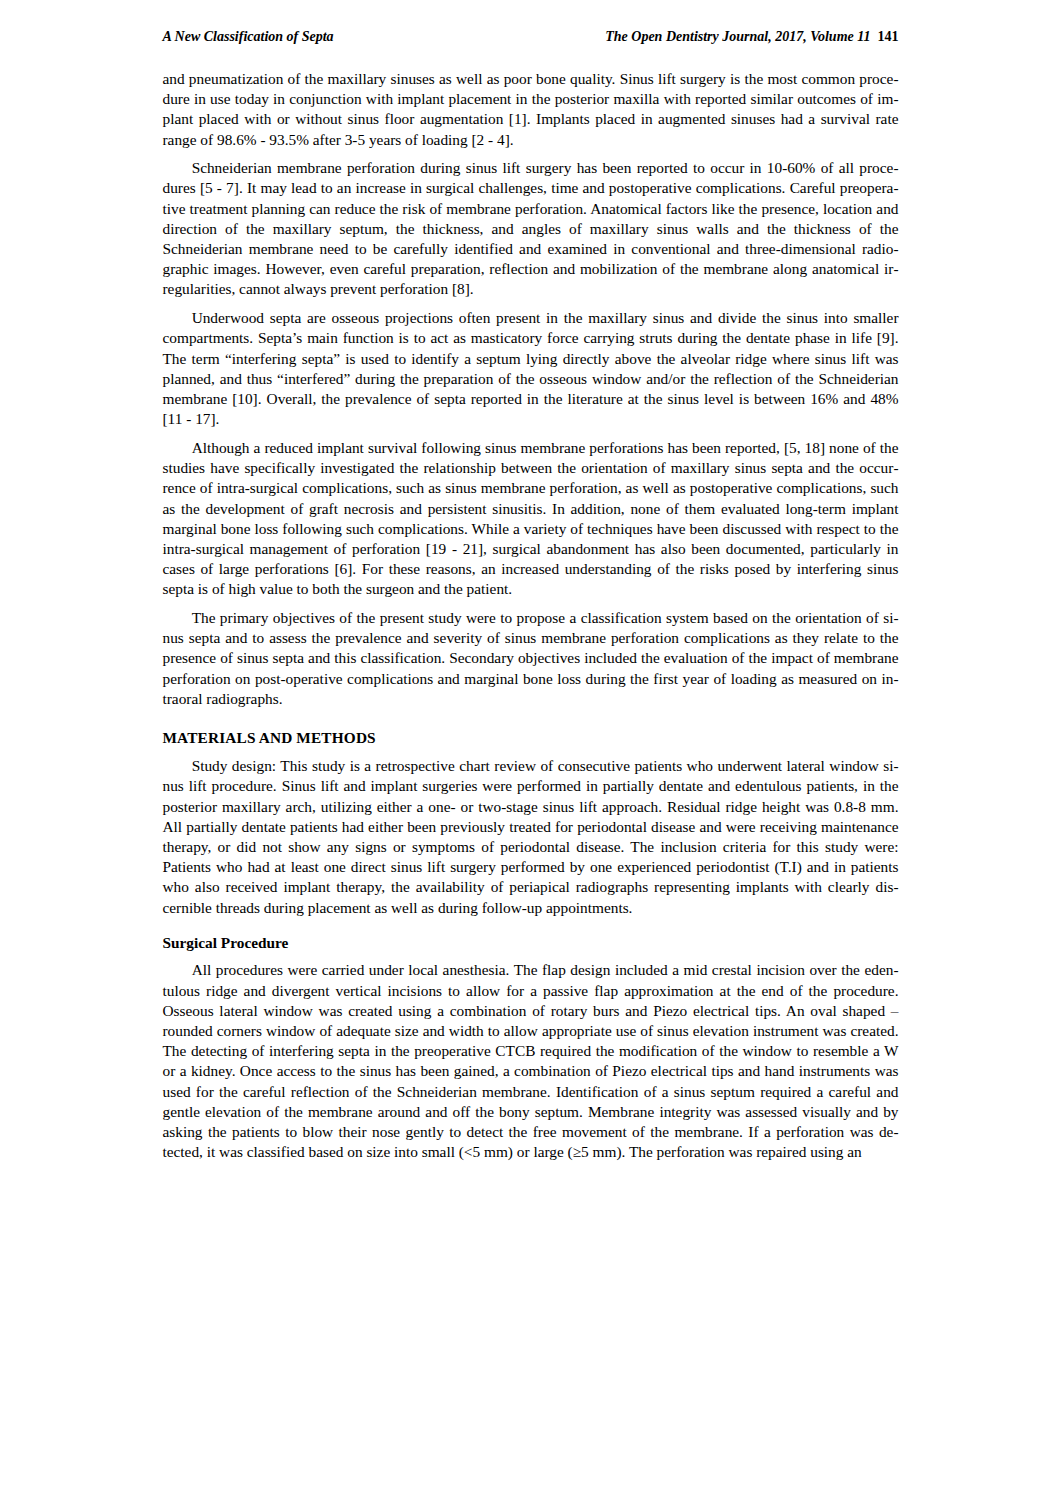A New Classification of Septa
The Open Dentistry Journal, 2017, Volume 11141
and pneumatization of the maxillary sinuses as well as poor bone quality. Sinus lift surgery is the most common procedure in use today in conjunction with implant placement in the posterior maxilla with reported similar outcomes of implant placed with or without sinus floor augmentation [1]. Implants placed in augmented sinuses had a survival rate range of 98.6% - 93.5% after 3-5 years of loading [2 - 4].
Schneiderian membrane perforation during sinus lift surgery has been reported to occur in 10-60% of all procedures [5 - 7]. It may lead to an increase in surgical challenges, time and postoperative complications. Careful preoperative treatment planning can reduce the risk of membrane perforation. Anatomical factors like the presence, location and direction of the maxillary septum, the thickness, and angles of maxillary sinus walls and the thickness of the Schneiderian membrane need to be carefully identified and examined in conventional and three-dimensional radiographic images. However, even careful preparation, reflection and mobilization of the membrane along anatomical irregularities, cannot always prevent perforation [8].
Underwood septa are osseous projections often present in the maxillary sinus and divide the sinus into smaller compartments. Septa’s main function is to act as masticatory force carrying struts during the dentate phase in life [9]. The term “interfering septa” is used to identify a septum lying directly above the alveolar ridge where sinus lift was planned, and thus “interfered” during the preparation of the osseous window and/or the reflection of the Schneiderian membrane [10]. Overall, the prevalence of septa reported in the literature at the sinus level is between 16% and 48% [11 - 17].
Although a reduced implant survival following sinus membrane perforations has been reported, [5, 18] none of the studies have specifically investigated the relationship between the orientation of maxillary sinus septa and the occurrence of intra-surgical complications, such as sinus membrane perforation, as well as postoperative complications, such as the development of graft necrosis and persistent sinusitis. In addition, none of them evaluated long-term implant marginal bone loss following such complications. While a variety of techniques have been discussed with respect to the intra-surgical management of perforation [19 - 21], surgical abandonment has also been documented, particularly in cases of large perforations [6]. For these reasons, an increased understanding of the risks posed by interfering sinus septa is of high value to both the surgeon and the patient.
The primary objectives of the present study were to propose a classification system based on the orientation of sinus septa and to assess the prevalence and severity of sinus membrane perforation complications as they relate to the presence of sinus septa and this classification. Secondary objectives included the evaluation of the impact of membrane perforation on post-operative complications and marginal bone loss during the first year of loading as measured on intraoral radiographs.
Materials and Methods
Study design: This study is a retrospective chart review of consecutive patients who underwent lateral window sinus lift procedure. Sinus lift and implant surgeries were performed in partially dentate and edentulous patients, in the posterior maxillary arch, utilizing either a one- or two-stage sinus lift approach. Residual ridge height was 0.8-8 mm. All partially dentate patients had either been previously treated for periodontal disease and were receiving maintenance therapy, or did not show any signs or symptoms of periodontal disease. The inclusion criteria for this study were: Patients who had at least one direct sinus lift surgery performed by one experienced periodontist (T.I) and in patients who also received implant therapy, the availability of periapical radiographs representing implants with clearly discernible threads during placement as well as during follow-up appointments.
Surgical Procedure
All procedures were carried under local anesthesia. The flap design included a mid crestal incision over the edentulous ridge and divergent vertical incisions to allow for a passive flap approximation at the end of the procedure. Osseous lateral window was created using a combination of rotary burs and Piezo electrical tips. An oval shaped – rounded corners window of adequate size and width to allow appropriate use of sinus elevation instrument was created. The detecting of interfering septa in the preoperative CTCB required the modification of the window to resemble a W or a kidney. Once access to the sinus has been gained, a combination of Piezo electrical tips and hand instruments was used for the careful reflection of the Schneiderian membrane. Identification of a sinus septum required a careful and gentle elevation of the membrane around and off the bony septum. Membrane integrity was assessed visually and by asking the patients to blow their nose gently to detect the free movement of the membrane. If a perforation was detected, it was classified based on size into small (<5 mm) or large (≥5 mm). The perforation was repaired using an